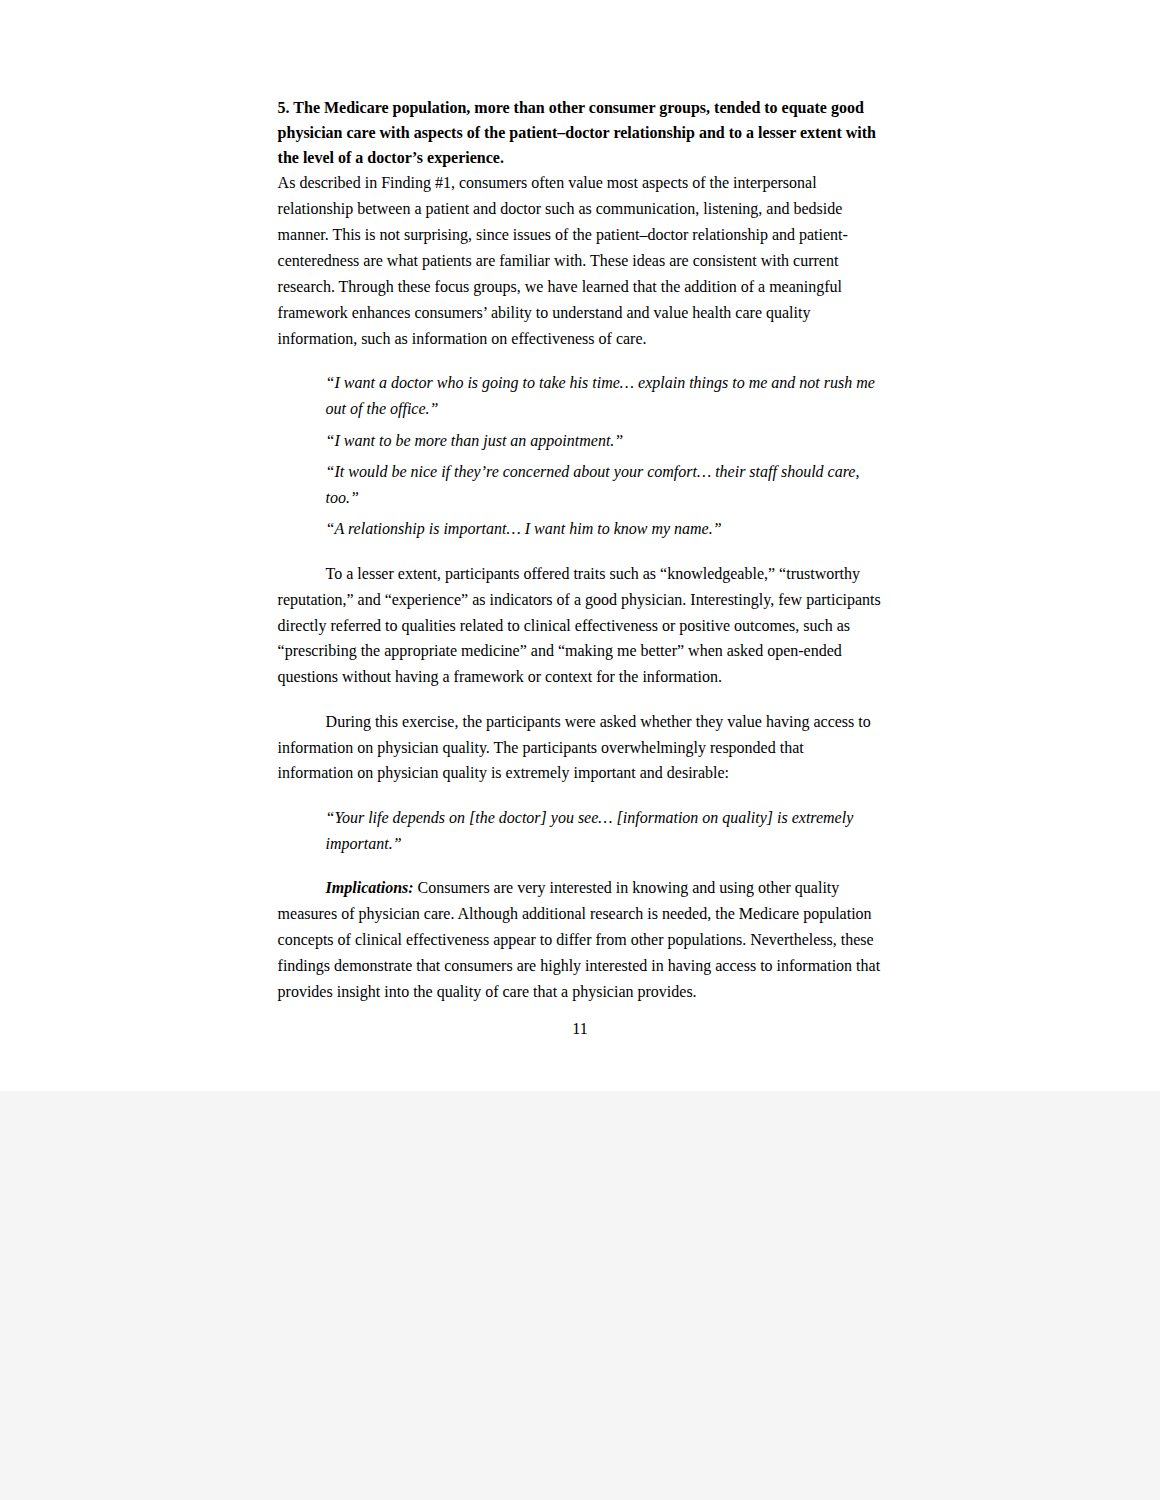5. The Medicare population, more than other consumer groups, tended to equate good physician care with aspects of the patient–doctor relationship and to a lesser extent with the level of a doctor’s experience.
As described in Finding #1, consumers often value most aspects of the interpersonal relationship between a patient and doctor such as communication, listening, and bedside manner. This is not surprising, since issues of the patient–doctor relationship and patient-centeredness are what patients are familiar with. These ideas are consistent with current research. Through these focus groups, we have learned that the addition of a meaningful framework enhances consumers’ ability to understand and value health care quality information, such as information on effectiveness of care.
“I want a doctor who is going to take his time… explain things to me and not rush me out of the office.”
“I want to be more than just an appointment.”
“It would be nice if they’re concerned about your comfort… their staff should care, too.”
“A relationship is important… I want him to know my name.”
To a lesser extent, participants offered traits such as “knowledgeable,” “trustworthy reputation,” and “experience” as indicators of a good physician. Interestingly, few participants directly referred to qualities related to clinical effectiveness or positive outcomes, such as “prescribing the appropriate medicine” and “making me better” when asked open-ended questions without having a framework or context for the information.
During this exercise, the participants were asked whether they value having access to information on physician quality. The participants overwhelmingly responded that information on physician quality is extremely important and desirable:
“Your life depends on [the doctor] you see… [information on quality] is extremely important.”
Implications: Consumers are very interested in knowing and using other quality measures of physician care. Although additional research is needed, the Medicare population concepts of clinical effectiveness appear to differ from other populations. Nevertheless, these findings demonstrate that consumers are highly interested in having access to information that provides insight into the quality of care that a physician provides.
11